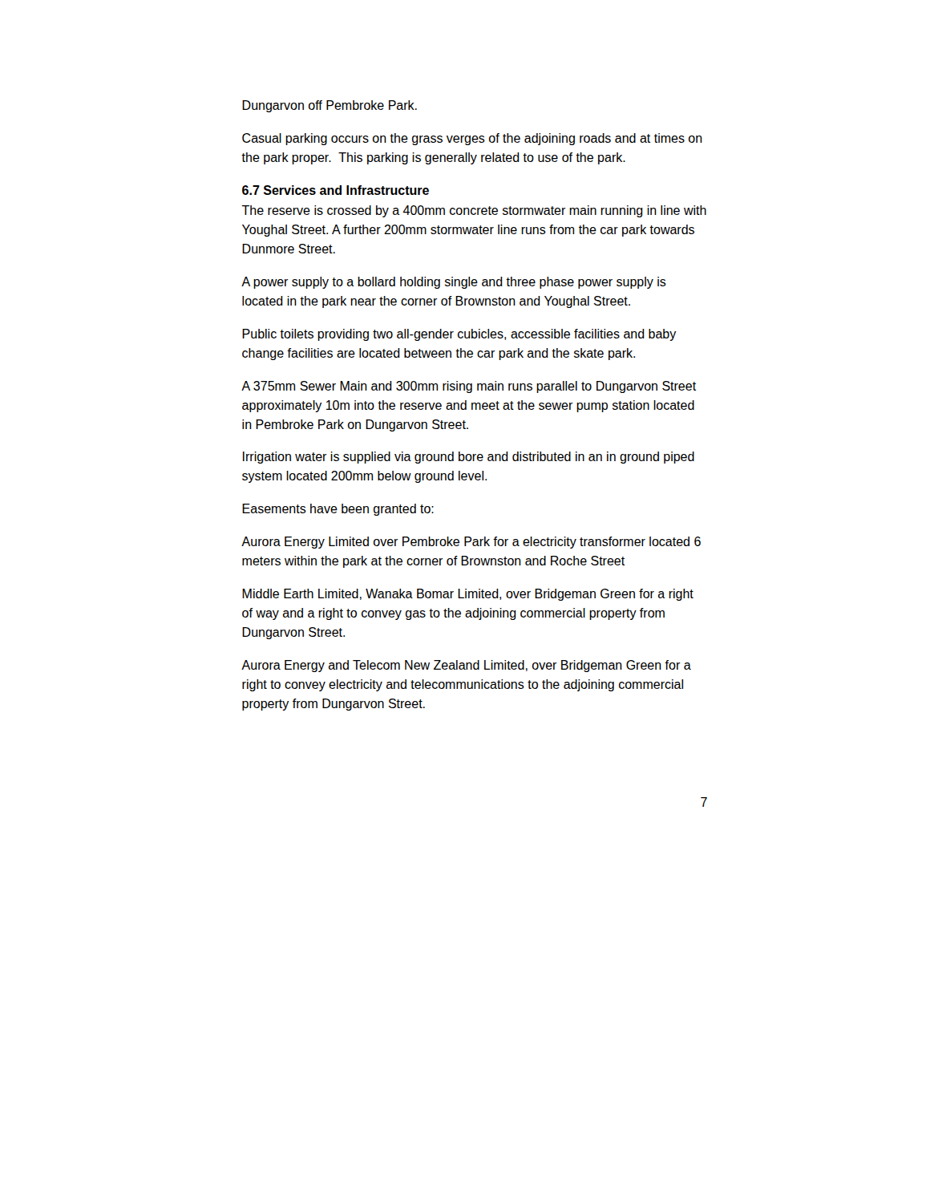Dungarvon off Pembroke Park.
Casual parking occurs on the grass verges of the adjoining roads and at times on the park proper. This parking is generally related to use of the park.
6.7 Services and Infrastructure
The reserve is crossed by a 400mm concrete stormwater main running in line with Youghal Street. A further 200mm stormwater line runs from the car park towards Dunmore Street.
A power supply to a bollard holding single and three phase power supply is located in the park near the corner of Brownston and Youghal Street.
Public toilets providing two all-gender cubicles, accessible facilities and baby change facilities are located between the car park and the skate park.
A 375mm Sewer Main and 300mm rising main runs parallel to Dungarvon Street approximately 10m into the reserve and meet at the sewer pump station located in Pembroke Park on Dungarvon Street.
Irrigation water is supplied via ground bore and distributed in an in ground piped system located 200mm below ground level.
Easements have been granted to:
Aurora Energy Limited over Pembroke Park for a electricity transformer located 6 meters within the park at the corner of Brownston and Roche Street
Middle Earth Limited, Wanaka Bomar Limited, over Bridgeman Green for a right of way and a right to convey gas to the adjoining commercial property from Dungarvon Street.
Aurora Energy and Telecom New Zealand Limited, over Bridgeman Green for a right to convey electricity and telecommunications to the adjoining commercial property from Dungarvon Street.
7